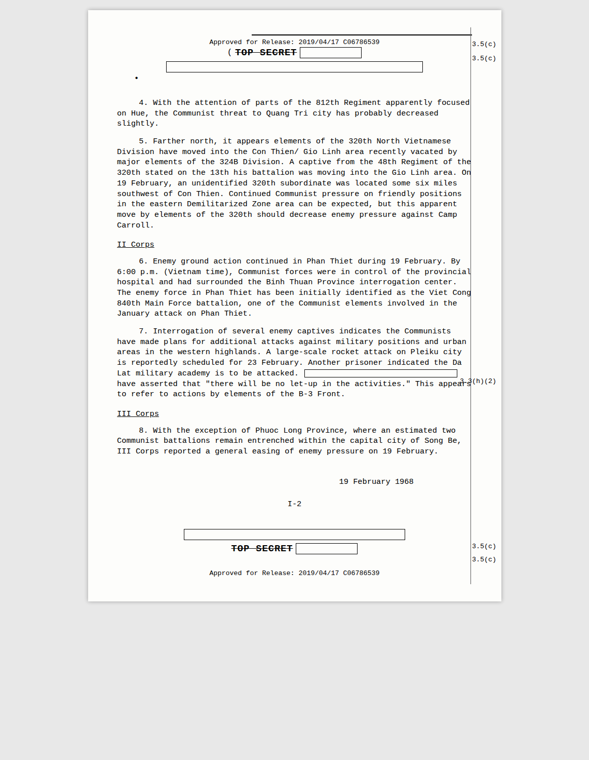Approved for Release: 2019/04/17 C06786539
• ( TOP SECRET
3.5(c)
3.5(c)
4. With the attention of parts of the 812th Regiment apparently focused on Hue, the Communist threat to Quang Tri city has probably decreased slightly.
5. Farther north, it appears elements of the 320th North Vietnamese Division have moved into the Con Thien/ Gio Linh area recently vacated by major elements of the 324B Division. A captive from the 48th Regiment of the 320th stated on the 13th his battalion was moving into the Gio Linh area. On 19 February, an unidentified 320th subordinate was located some six miles southwest of Con Thien. Continued Communist pressure on friendly positions in the eastern Demilitarized Zone area can be expected, but this apparent move by elements of the 320th should decrease enemy pressure against Camp Carroll.
II Corps
6. Enemy ground action continued in Phan Thiet during 19 February. By 6:00 p.m. (Vietnam time), Communist forces were in control of the provincial hospital and had surrounded the Binh Thuan Province interrogation center. The enemy force in Phan Thiet has been initially identified as the Viet Cong 840th Main Force battalion, one of the Communist elements involved in the January attack on Phan Thiet.
7. Interrogation of several enemy captives indicates the Communists have made plans for additional attacks against military positions and urban areas in the western highlands. A large-scale rocket attack on Pleiku city is reportedly scheduled for 23 February. Another prisoner indicated the Da Lat military academy is to be attacked. have asserted that "there will be no let-up in the activities." This appears to refer to actions by elements of the B-3 Front.
III Corps
8. With the exception of Phuoc Long Province, where an estimated two Communist battalions remain entrenched within the capital city of Song Be, III Corps reported a general easing of enemy pressure on 19 February.
3.3(h)(2)
19 February 1968
I-2
TOP SECRET
3.5(c)
3.5(c)
Approved for Release: 2019/04/17 C06786539